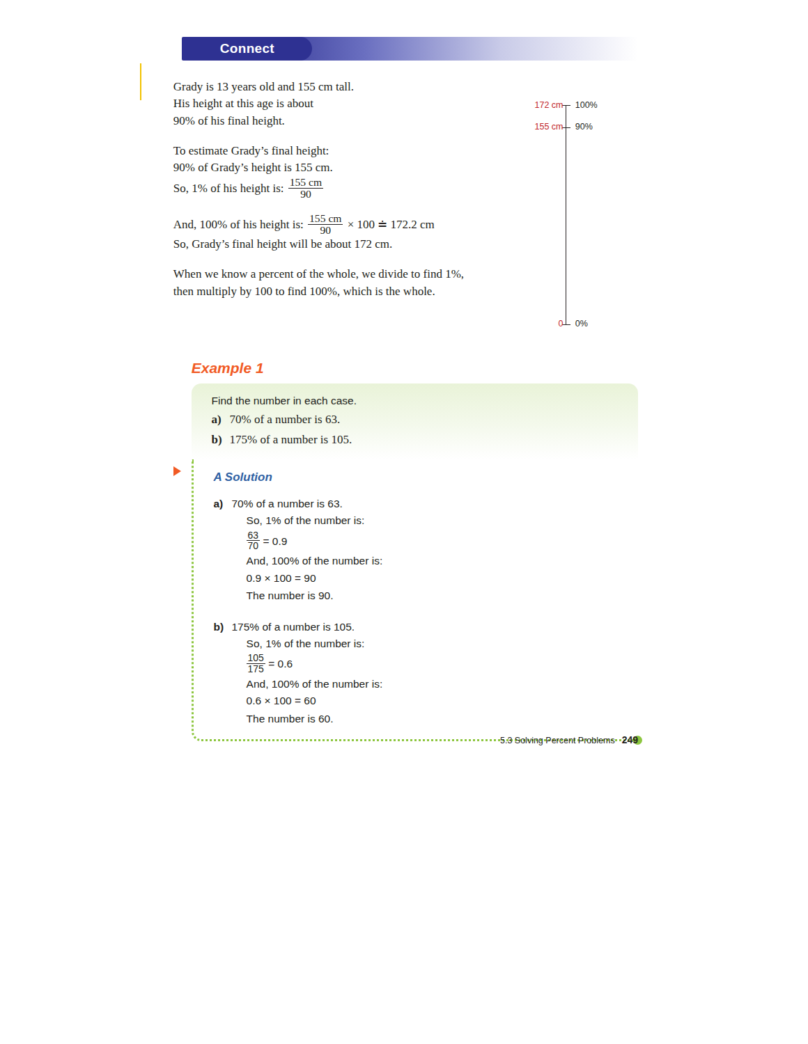Connect
Grady is 13 years old and 155 cm tall.
His height at this age is about
90% of his final height.
To estimate Grady’s final height:
90% of Grady’s height is 155 cm.
So, 1% of his height is: 155 cm 90
And, 100% of his height is: 155 cm 90 × 100 ≐ 172.2 cm
So, Grady’s final height will be about 172 cm.
When we know a percent of the whole, we divide to find 1%,
then multiply by 100 to find 100%, which is the whole.
172 cm
100%
155 cm
90%
0
0%
Example 1
Find the number in each case.
a) 70% of a number is 63.
b) 175% of a number is 105.
A Solution
a)
70% of a number is 63.
So, 1% of the number is:
6370 = 0.9
And, 100% of the number is:
0.9 × 100 = 90
The number is 90.
b)
175% of a number is 105.
So, 1% of the number is:
105175 = 0.6
And, 100% of the number is:
0.6 × 100 = 60
The number is 60.
5.3 Solving Percent Problems249